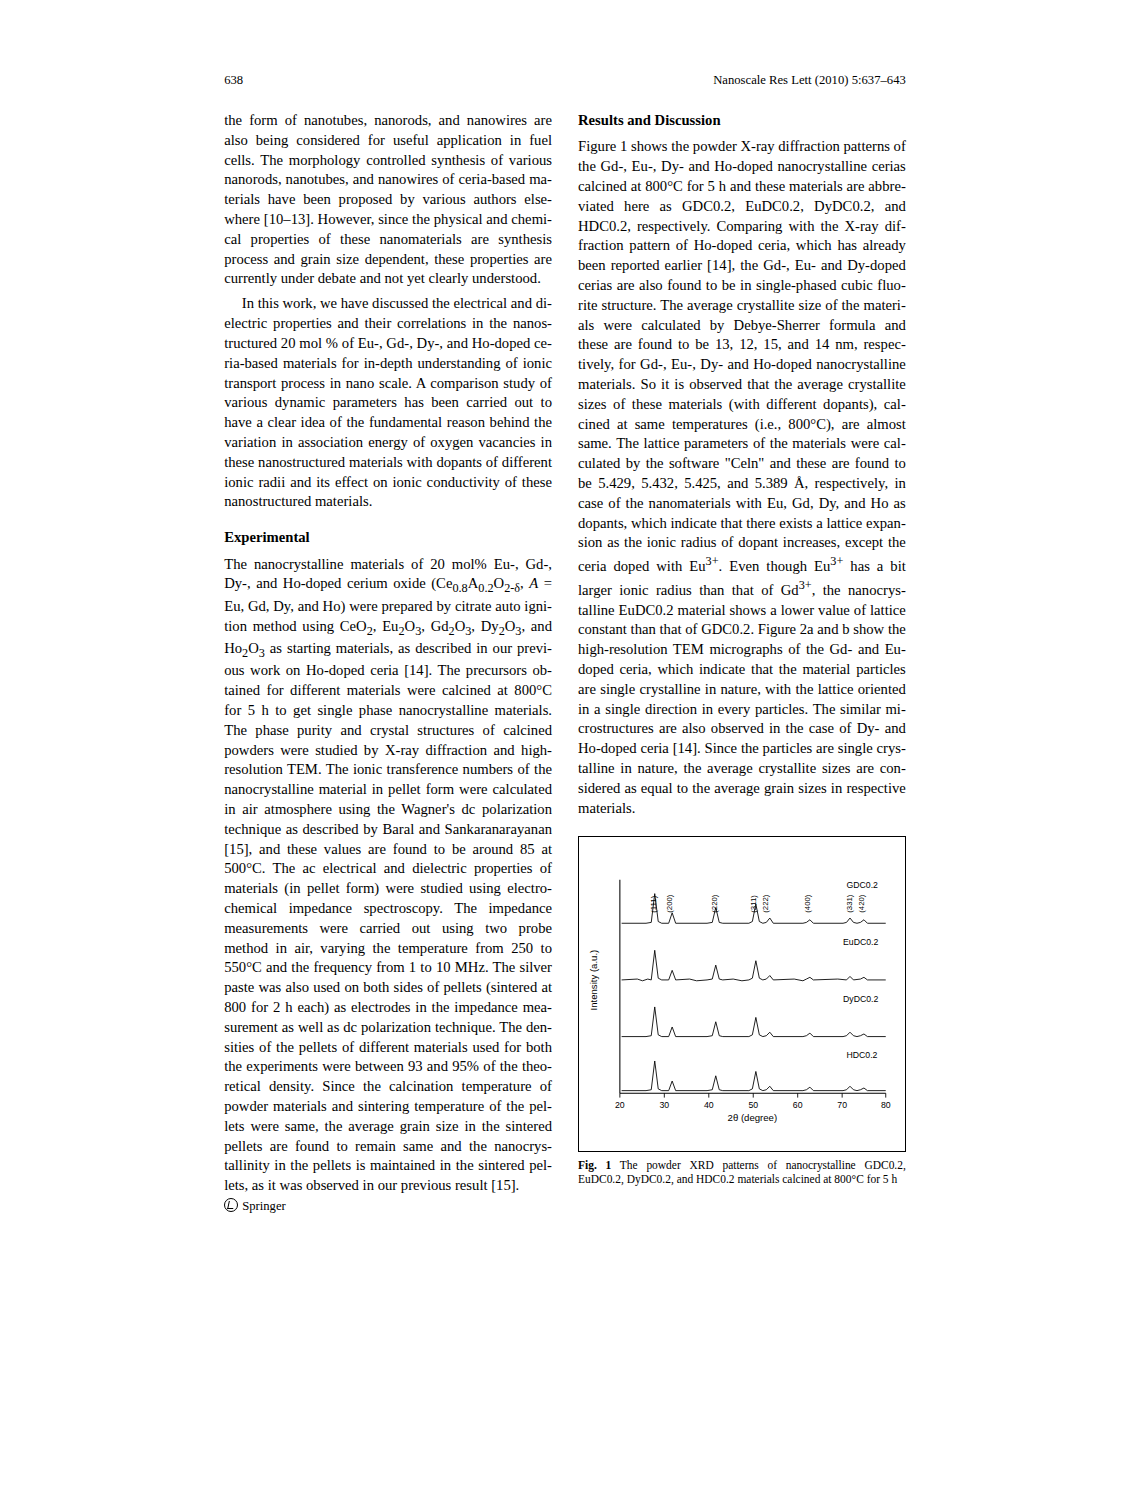638
Nanoscale Res Lett (2010) 5:637–643
the form of nanotubes, nanorods, and nanowires are also being considered for useful application in fuel cells. The morphology controlled synthesis of various nanorods, nanotubes, and nanowires of ceria-based materials have been proposed by various authors elsewhere [10–13]. However, since the physical and chemical properties of these nanomaterials are synthesis process and grain size dependent, these properties are currently under debate and not yet clearly understood.
In this work, we have discussed the electrical and dielectric properties and their correlations in the nanostructured 20 mol % of Eu-, Gd-, Dy-, and Ho-doped ceria-based materials for in-depth understanding of ionic transport process in nano scale. A comparison study of various dynamic parameters has been carried out to have a clear idea of the fundamental reason behind the variation in association energy of oxygen vacancies in these nanostructured materials with dopants of different ionic radii and its effect on ionic conductivity of these nanostructured materials.
Experimental
The nanocrystalline materials of 20 mol% Eu-, Gd-, Dy-, and Ho-doped cerium oxide (Ce0.8A0.2O2-δ, A = Eu, Gd, Dy, and Ho) were prepared by citrate auto ignition method using CeO2, Eu2O3, Gd2O3, Dy2O3, and Ho2O3 as starting materials, as described in our previous work on Ho-doped ceria [14]. The precursors obtained for different materials were calcined at 800°C for 5 h to get single phase nanocrystalline materials. The phase purity and crystal structures of calcined powders were studied by X-ray diffraction and high-resolution TEM. The ionic transference numbers of the nanocrystalline material in pellet form were calculated in air atmosphere using the Wagner's dc polarization technique as described by Baral and Sankaranarayanan [15], and these values are found to be around 85 at 500°C. The ac electrical and dielectric properties of materials (in pellet form) were studied using electrochemical impedance spectroscopy. The impedance measurements were carried out using two probe method in air, varying the temperature from 250 to 550°C and the frequency from 1 to 10 MHz. The silver paste was also used on both sides of pellets (sintered at 800 for 2 h each) as electrodes in the impedance measurement as well as dc polarization technique. The densities of the pellets of different materials used for both the experiments were between 93 and 95% of the theoretical density. Since the calcination temperature of powder materials and sintering temperature of the pellets were same, the average grain size in the sintered pellets are found to remain same and the nanocrystallinity in the pellets is maintained in the sintered pellets, as it was observed in our previous result [15].
Results and Discussion
Figure 1 shows the powder X-ray diffraction patterns of the Gd-, Eu-, Dy- and Ho-doped nanocrystalline cerias calcined at 800°C for 5 h and these materials are abbreviated here as GDC0.2, EuDC0.2, DyDC0.2, and HDC0.2, respectively. Comparing with the X-ray diffraction pattern of Ho-doped ceria, which has already been reported earlier [14], the Gd-, Eu- and Dy-doped cerias are also found to be in single-phased cubic fluorite structure. The average crystallite size of the materials were calculated by Debye-Sherrer formula and these are found to be 13, 12, 15, and 14 nm, respectively, for Gd-, Eu-, Dy- and Ho-doped nanocrystalline materials. So it is observed that the average crystallite sizes of these materials (with different dopants), calcined at same temperatures (i.e., 800°C), are almost same. The lattice parameters of the materials were calculated by the software "Celn" and these are found to be 5.429, 5.432, 5.425, and 5.389 Å, respectively, in case of the nanomaterials with Eu, Gd, Dy, and Ho as dopants, which indicate that there exists a lattice expansion as the ionic radius of dopant increases, except the ceria doped with Eu3+. Even though Eu3+ has a bit larger ionic radius than that of Gd3+, the nanocrystalline EuDC0.2 material shows a lower value of lattice constant than that of GDC0.2. Figure 2a and b show the high-resolution TEM micrographs of the Gd- and Eu-doped ceria, which indicate that the material particles are single crystalline in nature, with the lattice oriented in a single direction in every particles. The similar microstructures are also observed in the case of Dy- and Ho-doped ceria [14]. Since the particles are single crystalline in nature, the average crystallite sizes are considered as equal to the average grain sizes in respective materials.
Intensity (a.u.) 20 30 40 50 60 70 80 2θ (degree) (111) (200) (220) (311) (222) (400) (331) (420) GDC0.2 EuDC0.2 DyDC0.2 HDC0.2
Fig. 1 The powder XRD patterns of nanocrystalline GDC0.2, EuDC0.2, DyDC0.2, and HDC0.2 materials calcined at 800°C for 5 h
Springer